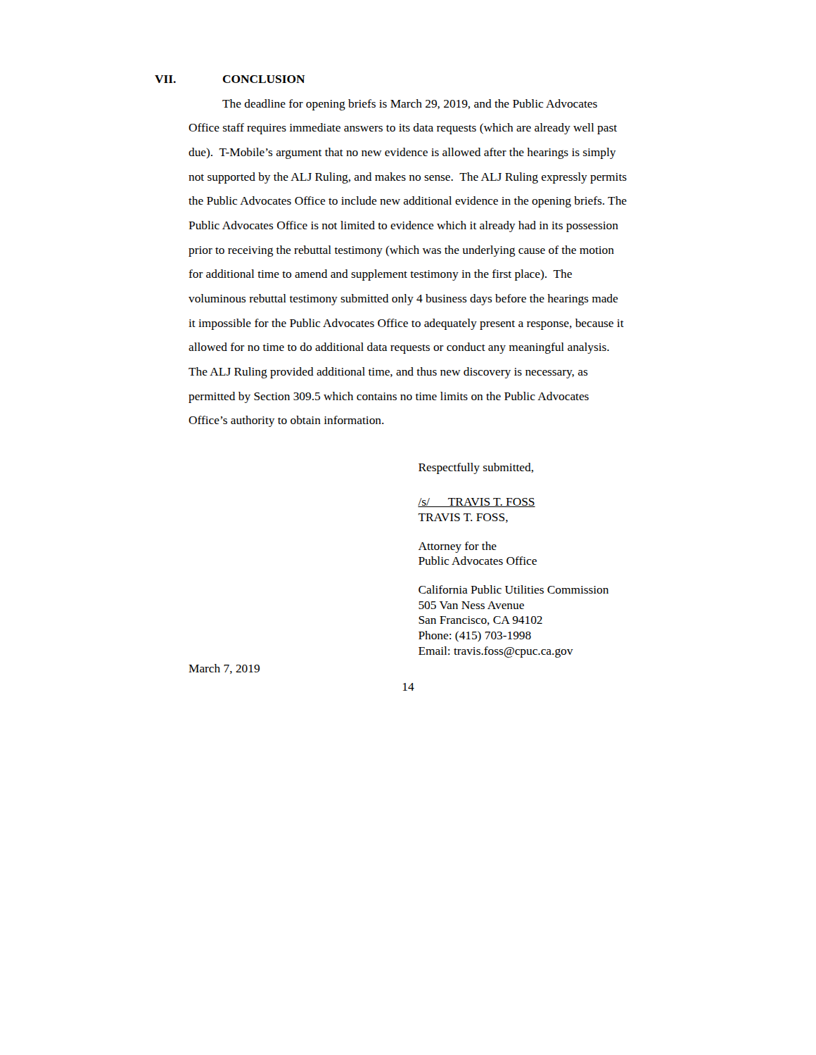VII. CONCLUSION
The deadline for opening briefs is March 29, 2019, and the Public Advocates Office staff requires immediate answers to its data requests (which are already well past due). T-Mobile’s argument that no new evidence is allowed after the hearings is simply not supported by the ALJ Ruling, and makes no sense. The ALJ Ruling expressly permits the Public Advocates Office to include new additional evidence in the opening briefs. The Public Advocates Office is not limited to evidence which it already had in its possession prior to receiving the rebuttal testimony (which was the underlying cause of the motion for additional time to amend and supplement testimony in the first place). The voluminous rebuttal testimony submitted only 4 business days before the hearings made it impossible for the Public Advocates Office to adequately present a response, because it allowed for no time to do additional data requests or conduct any meaningful analysis. The ALJ Ruling provided additional time, and thus new discovery is necessary, as permitted by Section 309.5 which contains no time limits on the Public Advocates Office’s authority to obtain information.
Respectfully submitted,
/s/ TRAVIS T. FOSS
TRAVIS T. FOSS,
Attorney for the
Public Advocates Office
California Public Utilities Commission
505 Van Ness Avenue
San Francisco, CA 94102
Phone: (415) 703-1998
Email: travis.foss@cpuc.ca.gov
March 7, 2019
14